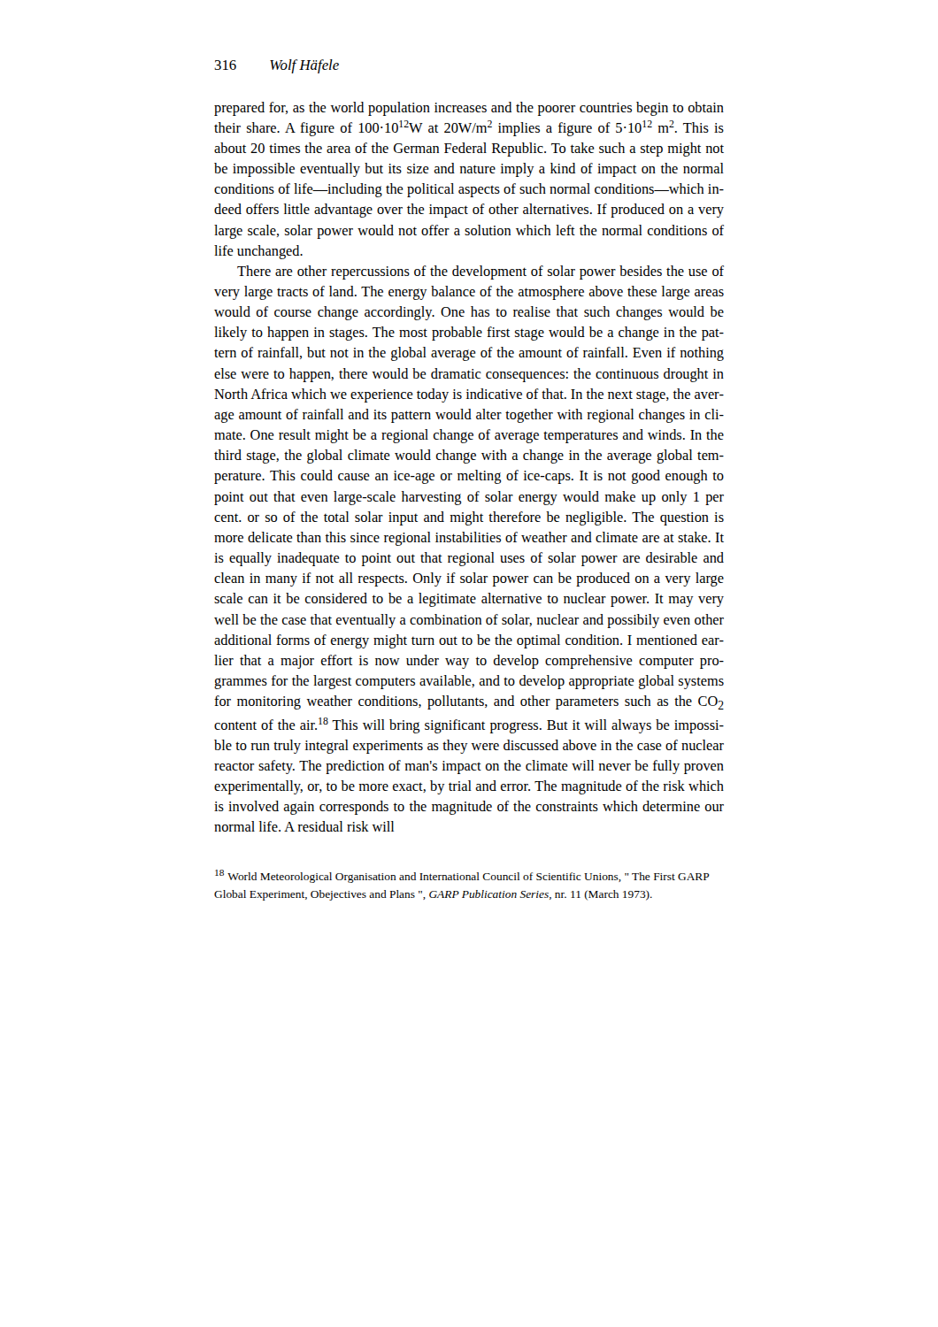316 Wolf Häfele
prepared for, as the world population increases and the poorer countries begin to obtain their share. A figure of 100·1012W at 20W/m2 implies a figure of 5·1012 m2. This is about 20 times the area of the German Federal Republic. To take such a step might not be impossible eventually but its size and nature imply a kind of impact on the normal conditions of life—including the political aspects of such normal conditions—which indeed offers little advantage over the impact of other alternatives. If produced on a very large scale, solar power would not offer a solution which left the normal conditions of life unchanged.
There are other repercussions of the development of solar power besides the use of very large tracts of land. The energy balance of the atmosphere above these large areas would of course change accordingly. One has to realise that such changes would be likely to happen in stages. The most probable first stage would be a change in the pattern of rainfall, but not in the global average of the amount of rainfall. Even if nothing else were to happen, there would be dramatic consequences: the continuous drought in North Africa which we experience today is indicative of that. In the next stage, the average amount of rainfall and its pattern would alter together with regional changes in climate. One result might be a regional change of average temperatures and winds. In the third stage, the global climate would change with a change in the average global temperature. This could cause an ice-age or melting of ice-caps. It is not good enough to point out that even large-scale harvesting of solar energy would make up only 1 per cent. or so of the total solar input and might therefore be negligible. The question is more delicate than this since regional instabilities of weather and climate are at stake. It is equally inadequate to point out that regional uses of solar power are desirable and clean in many if not all respects. Only if solar power can be produced on a very large scale can it be considered to be a legitimate alternative to nuclear power. It may very well be the case that eventually a combination of solar, nuclear and possibily even other additional forms of energy might turn out to be the optimal condition. I mentioned earlier that a major effort is now under way to develop comprehensive computer programmes for the largest computers available, and to develop appropriate global systems for monitoring weather conditions, pollutants, and other parameters such as the CO2 content of the air.18 This will bring significant progress. But it will always be impossible to run truly integral experiments as they were discussed above in the case of nuclear reactor safety. The prediction of man's impact on the climate will never be fully proven experimentally, or, to be more exact, by trial and error. The magnitude of the risk which is involved again corresponds to the magnitude of the constraints which determine our normal life. A residual risk will
18 World Meteorological Organisation and International Council of Scientific Unions, " The First GARP Global Experiment, Obejectives and Plans ", GARP Publication Series, nr. 11 (March 1973).